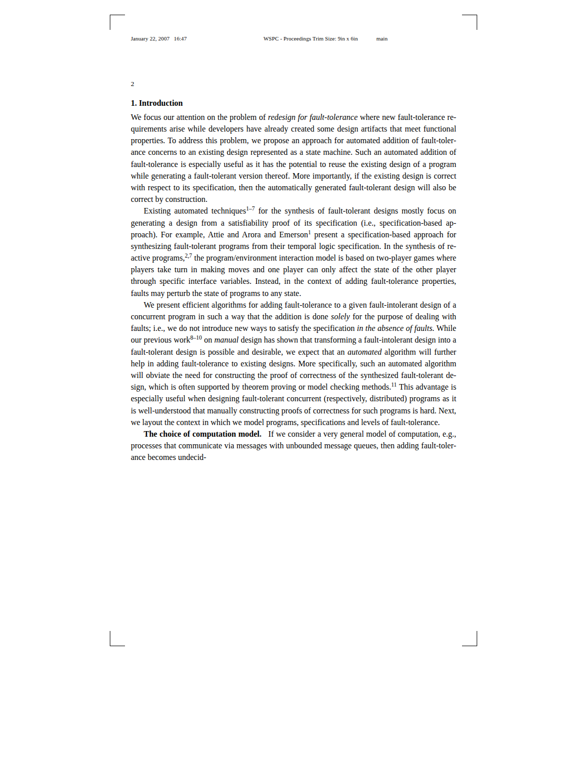January 22, 2007 16:47 WSPC - Proceedings Trim Size: 9in x 6in main
2
1. Introduction
We focus our attention on the problem of redesign for fault-tolerance where new fault-tolerance requirements arise while developers have already created some design artifacts that meet functional properties. To address this problem, we propose an approach for automated addition of fault-tolerance concerns to an existing design represented as a state machine. Such an automated addition of fault-tolerance is especially useful as it has the potential to reuse the existing design of a program while generating a fault-tolerant version thereof. More importantly, if the existing design is correct with respect to its specification, then the automatically generated fault-tolerant design will also be correct by construction.
Existing automated techniques1–7 for the synthesis of fault-tolerant designs mostly focus on generating a design from a satisfiability proof of its specification (i.e., specification-based approach). For example, Attie and Arora and Emerson1 present a specification-based approach for synthesizing fault-tolerant programs from their temporal logic specification. In the synthesis of reactive programs,2,7 the program/environment interaction model is based on two-player games where players take turn in making moves and one player can only affect the state of the other player through specific interface variables. Instead, in the context of adding fault-tolerance properties, faults may perturb the state of programs to any state.
We present efficient algorithms for adding fault-tolerance to a given fault-intolerant design of a concurrent program in such a way that the addition is done solely for the purpose of dealing with faults; i.e., we do not introduce new ways to satisfy the specification in the absence of faults. While our previous work8–10 on manual design has shown that transforming a fault-intolerant design into a fault-tolerant design is possible and desirable, we expect that an automated algorithm will further help in adding fault-tolerance to existing designs. More specifically, such an automated algorithm will obviate the need for constructing the proof of correctness of the synthesized fault-tolerant design, which is often supported by theorem proving or model checking methods.11 This advantage is especially useful when designing fault-tolerant concurrent (respectively, distributed) programs as it is well-understood that manually constructing proofs of correctness for such programs is hard. Next, we layout the context in which we model programs, specifications and levels of fault-tolerance.
The choice of computation model. If we consider a very general model of computation, e.g., processes that communicate via messages with unbounded message queues, then adding fault-tolerance becomes undecid-